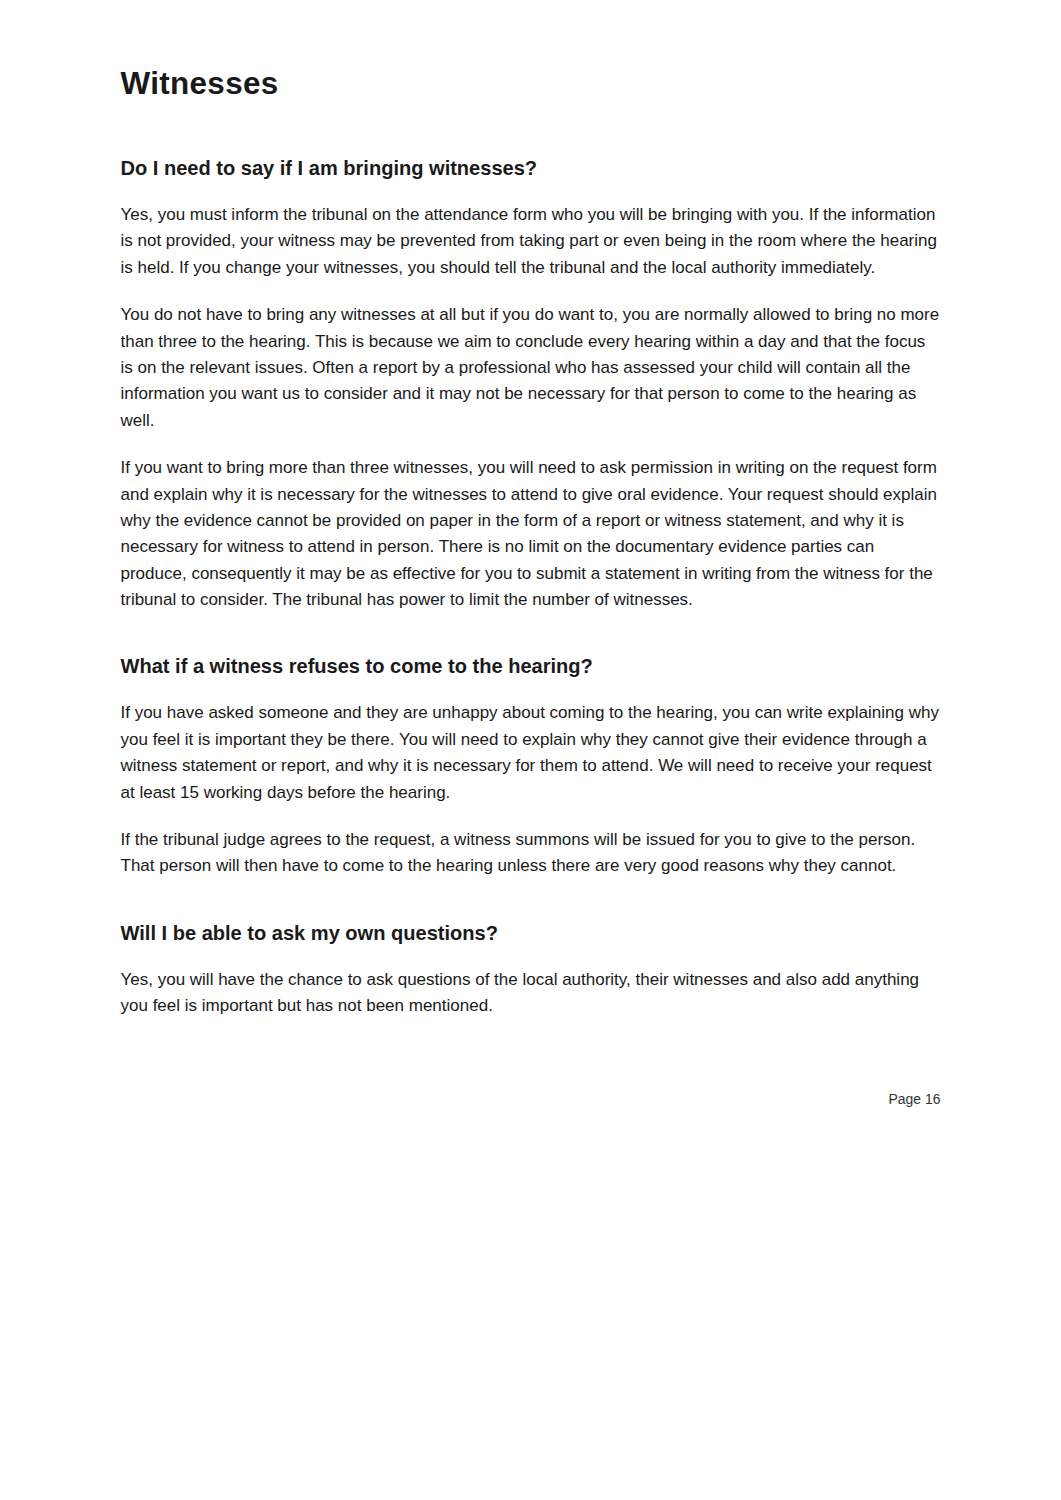Witnesses
Do I need to say if I am bringing witnesses?
Yes, you must inform the tribunal on the attendance form who you will be bringing with you. If the information is not provided, your witness may be prevented from taking part or even being in the room where the hearing is held. If you change your witnesses, you should tell the tribunal and the local authority immediately.
You do not have to bring any witnesses at all but if you do want to, you are normally allowed to bring no more than three to the hearing. This is because we aim to conclude every hearing within a day and that the focus is on the relevant issues. Often a report by a professional who has assessed your child will contain all the information you want us to consider and it may not be necessary for that person to come to the hearing as well.
If you want to bring more than three witnesses, you will need to ask permission in writing on the request form and explain why it is necessary for the witnesses to attend to give oral evidence. Your request should explain why the evidence cannot be provided on paper in the form of a report or witness statement, and why it is necessary for witness to attend in person. There is no limit on the documentary evidence parties can produce, consequently it may be as effective for you to submit a statement in writing from the witness for the tribunal to consider. The tribunal has power to limit the number of witnesses.
What if a witness refuses to come to the hearing?
If you have asked someone and they are unhappy about coming to the hearing, you can write explaining why you feel it is important they be there. You will need to explain why they cannot give their evidence through a witness statement or report, and why it is necessary for them to attend. We will need to receive your request at least 15 working days before the hearing.
If the tribunal judge agrees to the request, a witness summons will be issued for you to give to the person. That person will then have to come to the hearing unless there are very good reasons why they cannot.
Will I be able to ask my own questions?
Yes, you will have the chance to ask questions of the local authority, their witnesses and also add anything you feel is important but has not been mentioned.
Page 16